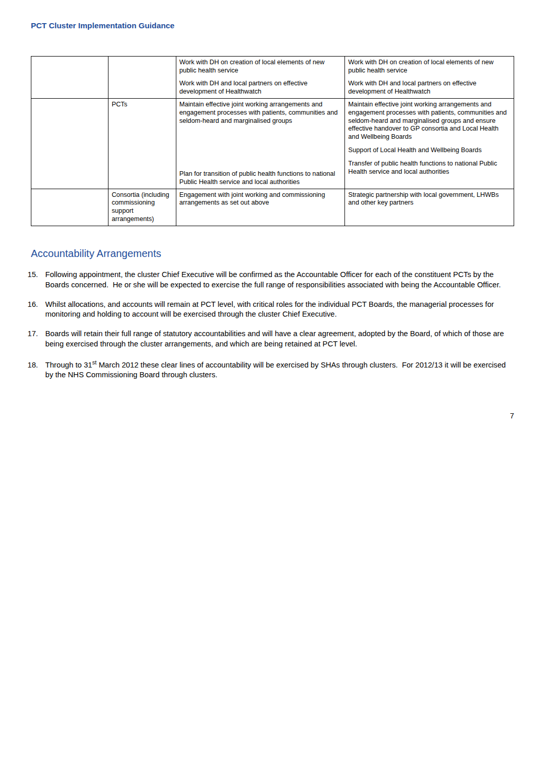PCT Cluster Implementation Guidance
| | | Work with DH on creation of local elements of new public health service Work with DH and local partners on effective development of Healthwatch | Work with DH on creation of local elements of new public health service Work with DH and local partners on effective development of Healthwatch |
| | PCTs | Maintain effective joint working arrangements and engagement processes with patients, communities and seldom-heard and marginalised groups Plan for transition of public health functions to national Public Health service and local authorities | Maintain effective joint working arrangements and engagement processes with patients, communities and seldom-heard and marginalised groups and ensure effective handover to GP consortia and Local Health and Wellbeing Boards Support of Local Health and Wellbeing Boards Transfer of public health functions to national Public Health service and local authorities |
| | Consortia (including commissioning support arrangements) | Engagement with joint working and commissioning arrangements as set out above | Strategic partnership with local government, LHWBs and other key partners |
Accountability Arrangements
Following appointment, the cluster Chief Executive will be confirmed as the Accountable Officer for each of the constituent PCTs by the Boards concerned. He or she will be expected to exercise the full range of responsibilities associated with being the Accountable Officer.
Whilst allocations, and accounts will remain at PCT level, with critical roles for the individual PCT Boards, the managerial processes for monitoring and holding to account will be exercised through the cluster Chief Executive.
Boards will retain their full range of statutory accountabilities and will have a clear agreement, adopted by the Board, of which of those are being exercised through the cluster arrangements, and which are being retained at PCT level.
Through to 31st March 2012 these clear lines of accountability will be exercised by SHAs through clusters. For 2012/13 it will be exercised by the NHS Commissioning Board through clusters.
7